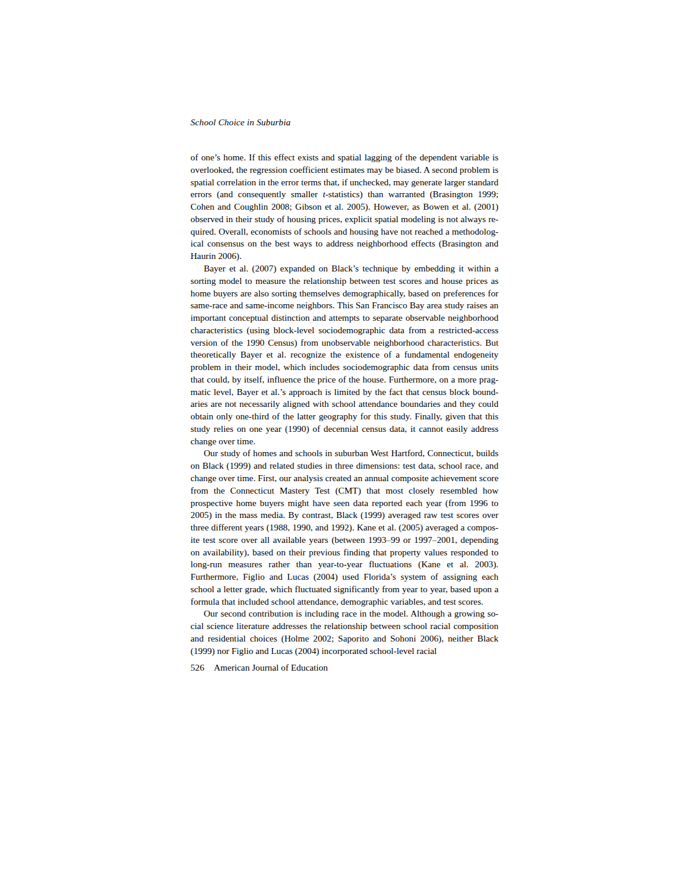School Choice in Suburbia
of one’s home. If this effect exists and spatial lagging of the dependent variable is overlooked, the regression coefficient estimates may be biased. A second problem is spatial correlation in the error terms that, if unchecked, may generate larger standard errors (and consequently smaller t-statistics) than warranted (Brasington 1999; Cohen and Coughlin 2008; Gibson et al. 2005). However, as Bowen et al. (2001) observed in their study of housing prices, explicit spatial modeling is not always required. Overall, economists of schools and housing have not reached a methodological consensus on the best ways to address neighborhood effects (Brasington and Haurin 2006).
Bayer et al. (2007) expanded on Black’s technique by embedding it within a sorting model to measure the relationship between test scores and house prices as home buyers are also sorting themselves demographically, based on preferences for same-race and same-income neighbors. This San Francisco Bay area study raises an important conceptual distinction and attempts to separate observable neighborhood characteristics (using block-level sociodemographic data from a restricted-access version of the 1990 Census) from unobservable neighborhood characteristics. But theoretically Bayer et al. recognize the existence of a fundamental endogeneity problem in their model, which includes sociodemographic data from census units that could, by itself, influence the price of the house. Furthermore, on a more pragmatic level, Bayer et al.’s approach is limited by the fact that census block boundaries are not necessarily aligned with school attendance boundaries and they could obtain only one-third of the latter geography for this study. Finally, given that this study relies on one year (1990) of decennial census data, it cannot easily address change over time.
Our study of homes and schools in suburban West Hartford, Connecticut, builds on Black (1999) and related studies in three dimensions: test data, school race, and change over time. First, our analysis created an annual composite achievement score from the Connecticut Mastery Test (CMT) that most closely resembled how prospective home buyers might have seen data reported each year (from 1996 to 2005) in the mass media. By contrast, Black (1999) averaged raw test scores over three different years (1988, 1990, and 1992). Kane et al. (2005) averaged a composite test score over all available years (between 1993–99 or 1997–2001, depending on availability), based on their previous finding that property values responded to long-run measures rather than year-to-year fluctuations (Kane et al. 2003). Furthermore, Figlio and Lucas (2004) used Florida’s system of assigning each school a letter grade, which fluctuated significantly from year to year, based upon a formula that included school attendance, demographic variables, and test scores.
Our second contribution is including race in the model. Although a growing social science literature addresses the relationship between school racial composition and residential choices (Holme 2002; Saporito and Sohoni 2006), neither Black (1999) nor Figlio and Lucas (2004) incorporated school-level racial
526 American Journal of Education